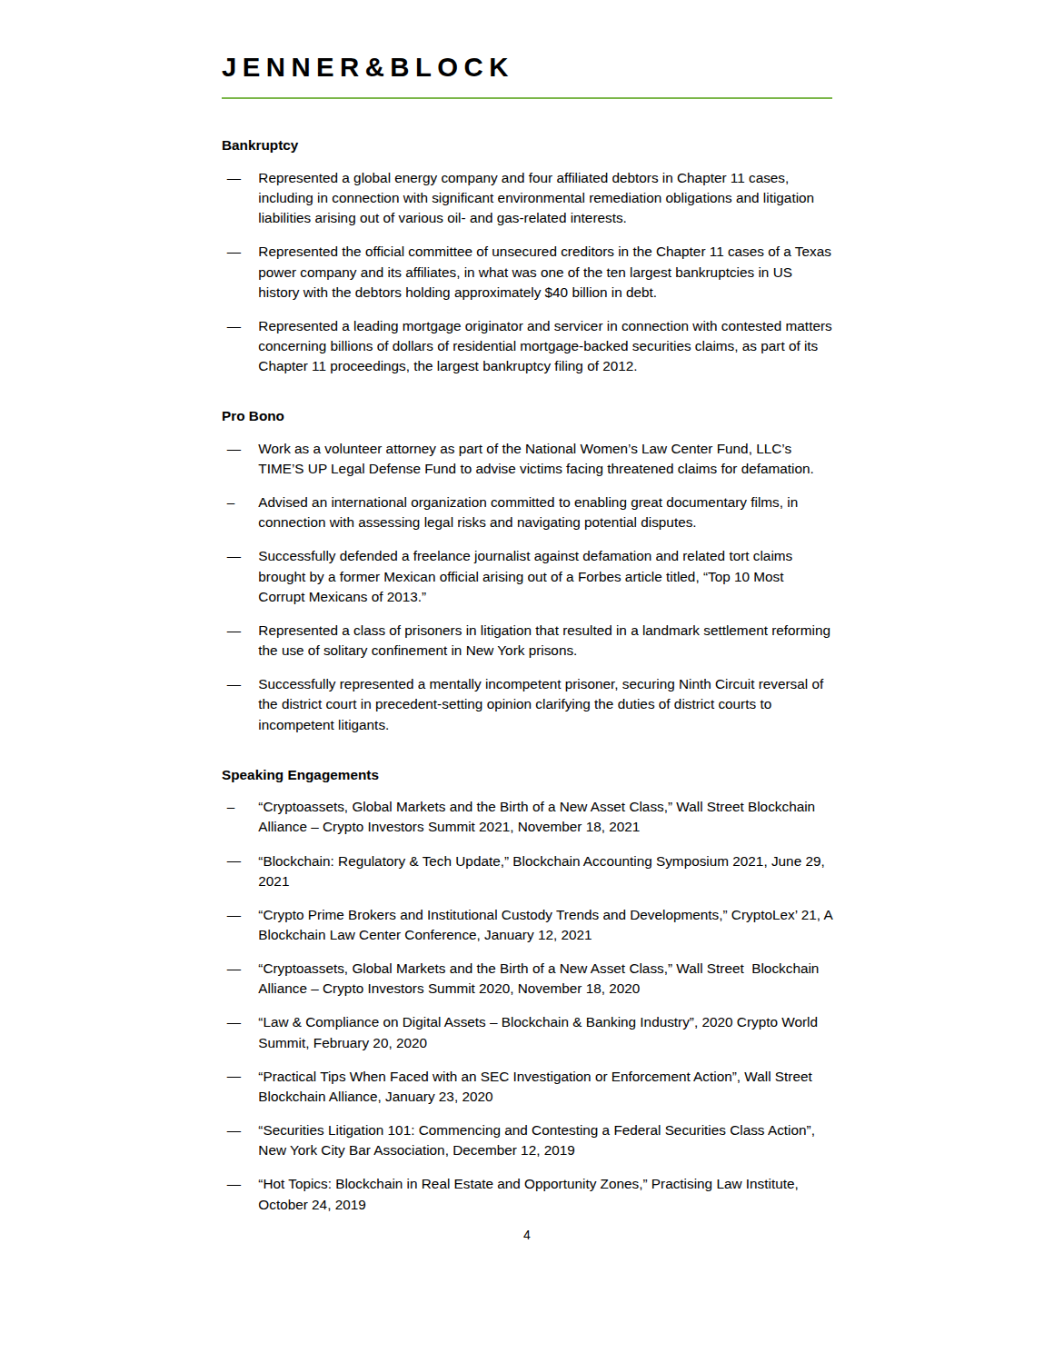JENNER&BLOCK
Bankruptcy
Represented a global energy company and four affiliated debtors in Chapter 11 cases, including in connection with significant environmental remediation obligations and litigation liabilities arising out of various oil- and gas-related interests.
Represented the official committee of unsecured creditors in the Chapter 11 cases of a Texas power company and its affiliates, in what was one of the ten largest bankruptcies in US history with the debtors holding approximately $40 billion in debt.
Represented a leading mortgage originator and servicer in connection with contested matters concerning billions of dollars of residential mortgage-backed securities claims, as part of its Chapter 11 proceedings, the largest bankruptcy filing of 2012.
Pro Bono
Work as a volunteer attorney as part of the National Women’s Law Center Fund, LLC’s TIME’S UP Legal Defense Fund to advise victims facing threatened claims for defamation.
Advised an international organization committed to enabling great documentary films, in connection with assessing legal risks and navigating potential disputes.
Successfully defended a freelance journalist against defamation and related tort claims brought by a former Mexican official arising out of a Forbes article titled, “Top 10 Most Corrupt Mexicans of 2013.”
Represented a class of prisoners in litigation that resulted in a landmark settlement reforming the use of solitary confinement in New York prisons.
Successfully represented a mentally incompetent prisoner, securing Ninth Circuit reversal of the district court in precedent-setting opinion clarifying the duties of district courts to incompetent litigants.
Speaking Engagements
“Cryptoassets, Global Markets and the Birth of a New Asset Class,” Wall Street Blockchain Alliance – Crypto Investors Summit 2021, November 18, 2021
“Blockchain: Regulatory & Tech Update,” Blockchain Accounting Symposium 2021, June 29, 2021
“Crypto Prime Brokers and Institutional Custody Trends and Developments,” CryptoLex’ 21, A Blockchain Law Center Conference, January 12, 2021
“Cryptoassets, Global Markets and the Birth of a New Asset Class,” Wall Street Blockchain Alliance – Crypto Investors Summit 2020, November 18, 2020
“Law & Compliance on Digital Assets – Blockchain & Banking Industry”, 2020 Crypto World Summit, February 20, 2020
“Practical Tips When Faced with an SEC Investigation or Enforcement Action”, Wall Street Blockchain Alliance, January 23, 2020
“Securities Litigation 101: Commencing and Contesting a Federal Securities Class Action”, New York City Bar Association, December 12, 2019
“Hot Topics: Blockchain in Real Estate and Opportunity Zones,” Practising Law Institute, October 24, 2019
4